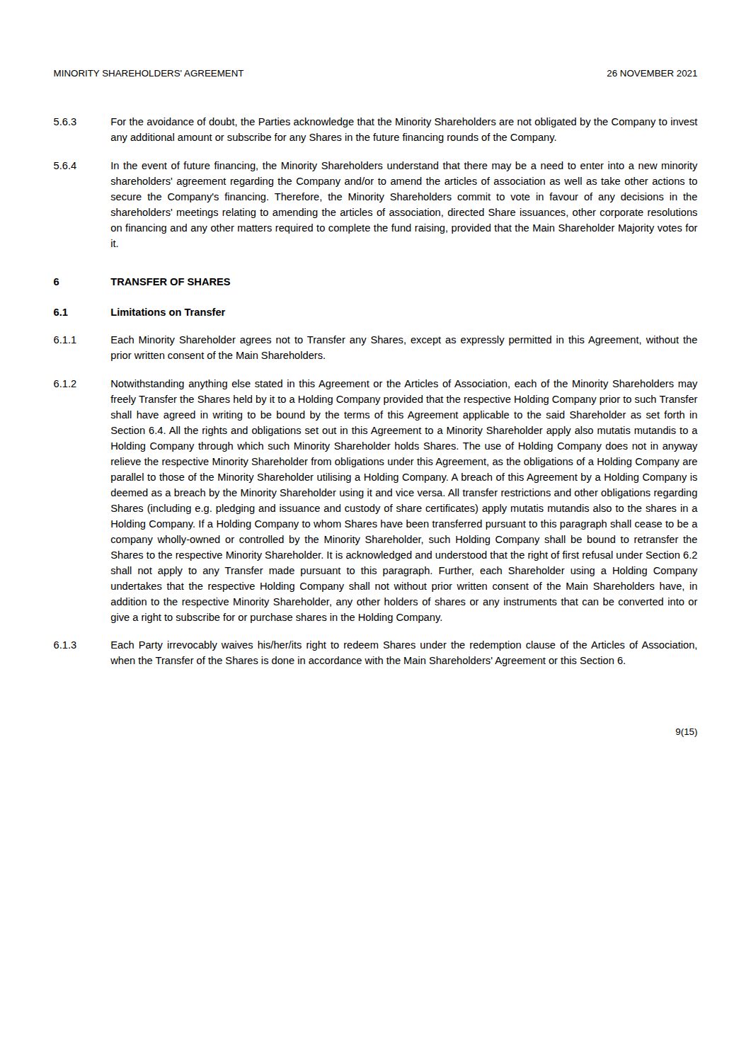MINORITY SHAREHOLDERS' AGREEMENT 26 NOVEMBER 2021
5.6.3
For the avoidance of doubt, the Parties acknowledge that the Minority Shareholders are not obligated by the Company to invest any additional amount or subscribe for any Shares in the future financing rounds of the Company.
5.6.4
In the event of future financing, the Minority Shareholders understand that there may be a need to enter into a new minority shareholders' agreement regarding the Company and/or to amend the articles of association as well as take other actions to secure the Company's financing. Therefore, the Minority Shareholders commit to vote in favour of any decisions in the shareholders' meetings relating to amending the articles of association, directed Share issuances, other corporate resolutions on financing and any other matters required to complete the fund raising, provided that the Main Shareholder Majority votes for it.
6 TRANSFER OF SHARES
6.1 Limitations on Transfer
6.1.1
Each Minority Shareholder agrees not to Transfer any Shares, except as expressly permitted in this Agreement, without the prior written consent of the Main Shareholders.
6.1.2
Notwithstanding anything else stated in this Agreement or the Articles of Association, each of the Minority Shareholders may freely Transfer the Shares held by it to a Holding Company provided that the respective Holding Company prior to such Transfer shall have agreed in writing to be bound by the terms of this Agreement applicable to the said Shareholder as set forth in Section 6.4. All the rights and obligations set out in this Agreement to a Minority Shareholder apply also mutatis mutandis to a Holding Company through which such Minority Shareholder holds Shares. The use of Holding Company does not in anyway relieve the respective Minority Shareholder from obligations under this Agreement, as the obligations of a Holding Company are parallel to those of the Minority Shareholder utilising a Holding Company. A breach of this Agreement by a Holding Company is deemed as a breach by the Minority Shareholder using it and vice versa. All transfer restrictions and other obligations regarding Shares (including e.g. pledging and issuance and custody of share certificates) apply mutatis mutandis also to the shares in a Holding Company. If a Holding Company to whom Shares have been transferred pursuant to this paragraph shall cease to be a company wholly-owned or controlled by the Minority Shareholder, such Holding Company shall be bound to retransfer the Shares to the respective Minority Shareholder. It is acknowledged and understood that the right of first refusal under Section 6.2 shall not apply to any Transfer made pursuant to this paragraph. Further, each Shareholder using a Holding Company undertakes that the respective Holding Company shall not without prior written consent of the Main Shareholders have, in addition to the respective Minority Shareholder, any other holders of shares or any instruments that can be converted into or give a right to subscribe for or purchase shares in the Holding Company.
6.1.3
Each Party irrevocably waives his/her/its right to redeem Shares under the redemption clause of the Articles of Association, when the Transfer of the Shares is done in accordance with the Main Shareholders' Agreement or this Section 6.
9(15)